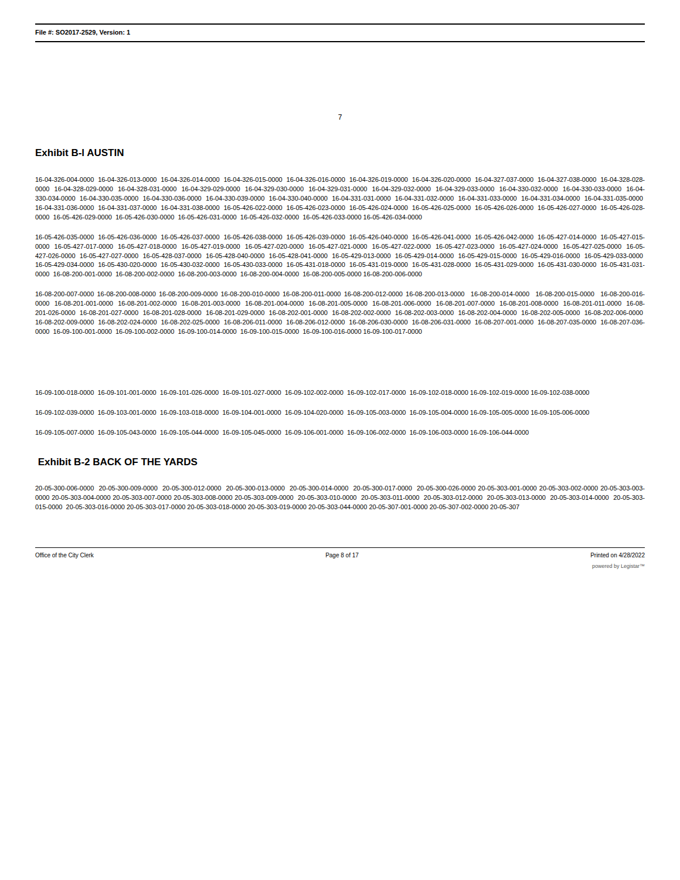File #: SO2017-2529, Version: 1
7
Exhibit B-l AUSTIN
16-04-326-004-0000 16-04-326-013-0000 16-04-326-014-0000 16-04-326-015-0000 16-04-326-016-0000 16-04-326-019-0000 16-04-326-020-0000 16-04-327-037-0000 16-04-327-038-0000 16-04-328-028-0000 16-04-328-029-0000 16-04-328-031-0000 16-04-329-029-0000 16-04-329-030-0000 16-04-329-031-0000 16-04-329-032-0000 16-04-329-033-0000 16-04-330-032-0000 16-04-330-033-0000 16-04-330-034-0000 16-04-330-035-0000 16-04-330-036-0000 16-04-330-039-0000 16-04-330-040-0000 16-04-331-031-0000 16-04-331-032-0000 16-04-331-033-0000 16-04-331-034-0000 16-04-331-035-0000 16-04-331-036-0000 16-04-331-037-0000 16-04-331-038-0000 16-05-426-022-0000 16-05-426-023-0000 16-05-426-024-0000 16-05-426-025-0000 16-05-426-026-0000 16-05-426-027-0000 16-05-426-028-0000 16-05-426-029-0000 16-05-426-030-0000 16-05-426-031-0000 16-05-426-032-0000 16-05-426-033-0000 16-05-426-034-0000
16-05-426-035-0000 16-05-426-036-0000 16-05-426-037-0000 16-05-426-038-0000 16-05-426-039-0000 16-05-426-040-0000 16-05-426-041-0000 16-05-426-042-0000 16-05-427-014-0000 16-05-427-015-0000 16-05-427-017-0000 16-05-427-018-0000 16-05-427-019-0000 16-05-427-020-0000 16-05-427-021-0000 16-05-427-022-0000 16-05-427-023-0000 16-05-427-024-0000 16-05-427-025-0000 16-05-427-026-0000 16-05-427-027-0000 16-05-428-037-0000 16-05-428-040-0000 16-05-428-041-0000 16-05-429-013-0000 16-05-429-014-0000 16-05-429-015-0000 16-05-429-016-0000 16-05-429-033-0000 16-05-429-034-0000 16-05-430-020-0000 16-05-430-032-0000 16-05-430-033-0000 16-05-431-018-0000 16-05-431-019-0000 16-05-431-028-0000 16-05-431-029-0000 16-05-431-030-0000 16-05-431-031-0000 16-08-200-001-0000 16-08-200-002-0000 16-08-200-003-0000 16-08-200-004-0000 16-08-200-005-0000 16-08-200-006-0000
16-08-200-007-0000 16-08-200-008-0000 16-08-200-009-0000 16-08-200-010-0000 16-08-200-011-0000 16-08-200-012-0000 16-08-200-013-0000 16-08-200-014-0000 16-08-200-015-0000 16-08-200-016-0000 16-08-201-001-0000 16-08-201-002-0000 16-08-201-003-0000 16-08-201-004-0000 16-08-201-005-0000 16-08-201-006-0000 16-08-201-007-0000 16-08-201-008-0000 16-08-201-011-0000 16-08-201-026-0000 16-08-201-027-0000 16-08-201-028-0000 16-08-201-029-0000 16-08-202-001-0000 16-08-202-002-0000 16-08-202-003-0000 16-08-202-004-0000 16-08-202-005-0000 16-08-202-006-0000 16-08-202-009-0000 16-08-202-024-0000 16-08-202-025-0000 16-08-206-011-0000 16-08-206-012-0000 16-08-206-030-0000 16-08-206-031-0000 16-08-207-001-0000 16-08-207-035-0000 16-08-207-036-0000 16-09-100-001-0000 16-09-100-002-0000 16-09-100-014-0000 16-09-100-015-0000 16-09-100-016-0000 16-09-100-017-0000
16-09-100-018-0000 16-09-101-001-0000 16-09-101-026-0000 16-09-101-027-0000 16-09-102-002-0000 16-09-102-017-0000 16-09-102-018-0000 16-09-102-019-0000 16-09-102-038-0000
16-09-102-039-0000 16-09-103-001-0000 16-09-103-018-0000 16-09-104-001-0000 16-09-104-020-0000 16-09-105-003-0000 16-09-105-004-0000 16-09-105-005-0000 16-09-105-006-0000
16-09-105-007-0000 16-09-105-043-0000 16-09-105-044-0000 16-09-105-045-0000 16-09-106-001-0000 16-09-106-002-0000 16-09-106-003-0000 16-09-106-044-0000
Exhibit B-2 BACK OF THE YARDS
20-05-300-006-0000 20-05-300-009-0000 20-05-300-012-0000 20-05-300-013-0000 20-05-300-014-0000 20-05-300-017-0000 20-05-300-026-0000 20-05-303-001-0000 20-05-303-002-0000 20-05-303-003-0000 20-05-303-004-0000 20-05-303-007-0000 20-05-303-008-0000 20-05-303-009-0000 20-05-303-010-0000 20-05-303-011-0000 20-05-303-012-0000 20-05-303-013-0000 20-05-303-014-0000 20-05-303-015-0000 20-05-303-016-0000 20-05-303-017-0000 20-05-303-018-0000 20-05-303-019-0000 20-05-303-044-0000 20-05-307-001-0000 20-05-307-002-0000 20-05-307
Office of the City Clerk Page 8 of 17 Printed on 4/28/2022
powered by Legistar™